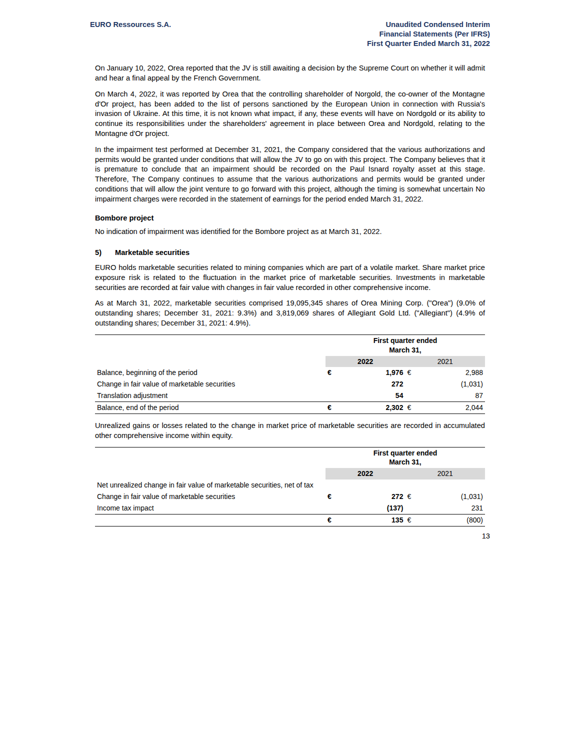EURO Ressources S.A.
Unaudited Condensed Interim
Financial Statements (Per IFRS)
First Quarter Ended March 31, 2022
On January 10, 2022, Orea reported that the JV is still awaiting a decision by the Supreme Court on whether it will admit and hear a final appeal by the French Government.
On March 4, 2022, it was reported by Orea that the controlling shareholder of Norgold, the co-owner of the Montagne d'Or project, has been added to the list of persons sanctioned by the European Union in connection with Russia's invasion of Ukraine. At this time, it is not known what impact, if any, these events will have on Nordgold or its ability to continue its responsibilities under the shareholders' agreement in place between Orea and Nordgold, relating to the Montagne d'Or project.
In the impairment test performed at December 31, 2021, the Company considered that the various authorizations and permits would be granted under conditions that will allow the JV to go on with this project. The Company believes that it is premature to conclude that an impairment should be recorded on the Paul Isnard royalty asset at this stage. Therefore, The Company continues to assume that the various authorizations and permits would be granted under conditions that will allow the joint venture to go forward with this project, although the timing is somewhat uncertain No impairment charges were recorded in the statement of earnings for the period ended March 31, 2022.
Bombore project
No indication of impairment was identified for the Bombore project as at March 31, 2022.
5) Marketable securities
EURO holds marketable securities related to mining companies which are part of a volatile market. Share market price exposure risk is related to the fluctuation in the market price of marketable securities. Investments in marketable securities are recorded at fair value with changes in fair value recorded in other comprehensive income.
As at March 31, 2022, marketable securities comprised 19,095,345 shares of Orea Mining Corp. ("Orea") (9.0% of outstanding shares; December 31, 2021: 9.3%) and 3,819,069 shares of Allegiant Gold Ltd. ("Allegiant") (4.9% of outstanding shares; December 31, 2021: 4.9%).
| | First quarter ended March 31, |
| | 2022 | 2021 |
| Balance, beginning of the period | € | 1,976 | € | 2,988 |
| Change in fair value of marketable securities | | 272 | | (1,031) |
| Translation adjustment | | 54 | | 87 |
| Balance, end of the period | € | 2,302 | € | 2,044 |
Unrealized gains or losses related to the change in market price of marketable securities are recorded in accumulated other comprehensive income within equity.
| | First quarter ended March 31, |
| | 2022 | 2021 |
| Net unrealized change in fair value of marketable securities, net of tax | | | | |
| Change in fair value of marketable securities | € | 272 | € | (1,031) |
| Income tax impact | | (137) | | 231 |
| | € | 135 | € | (800) |
13